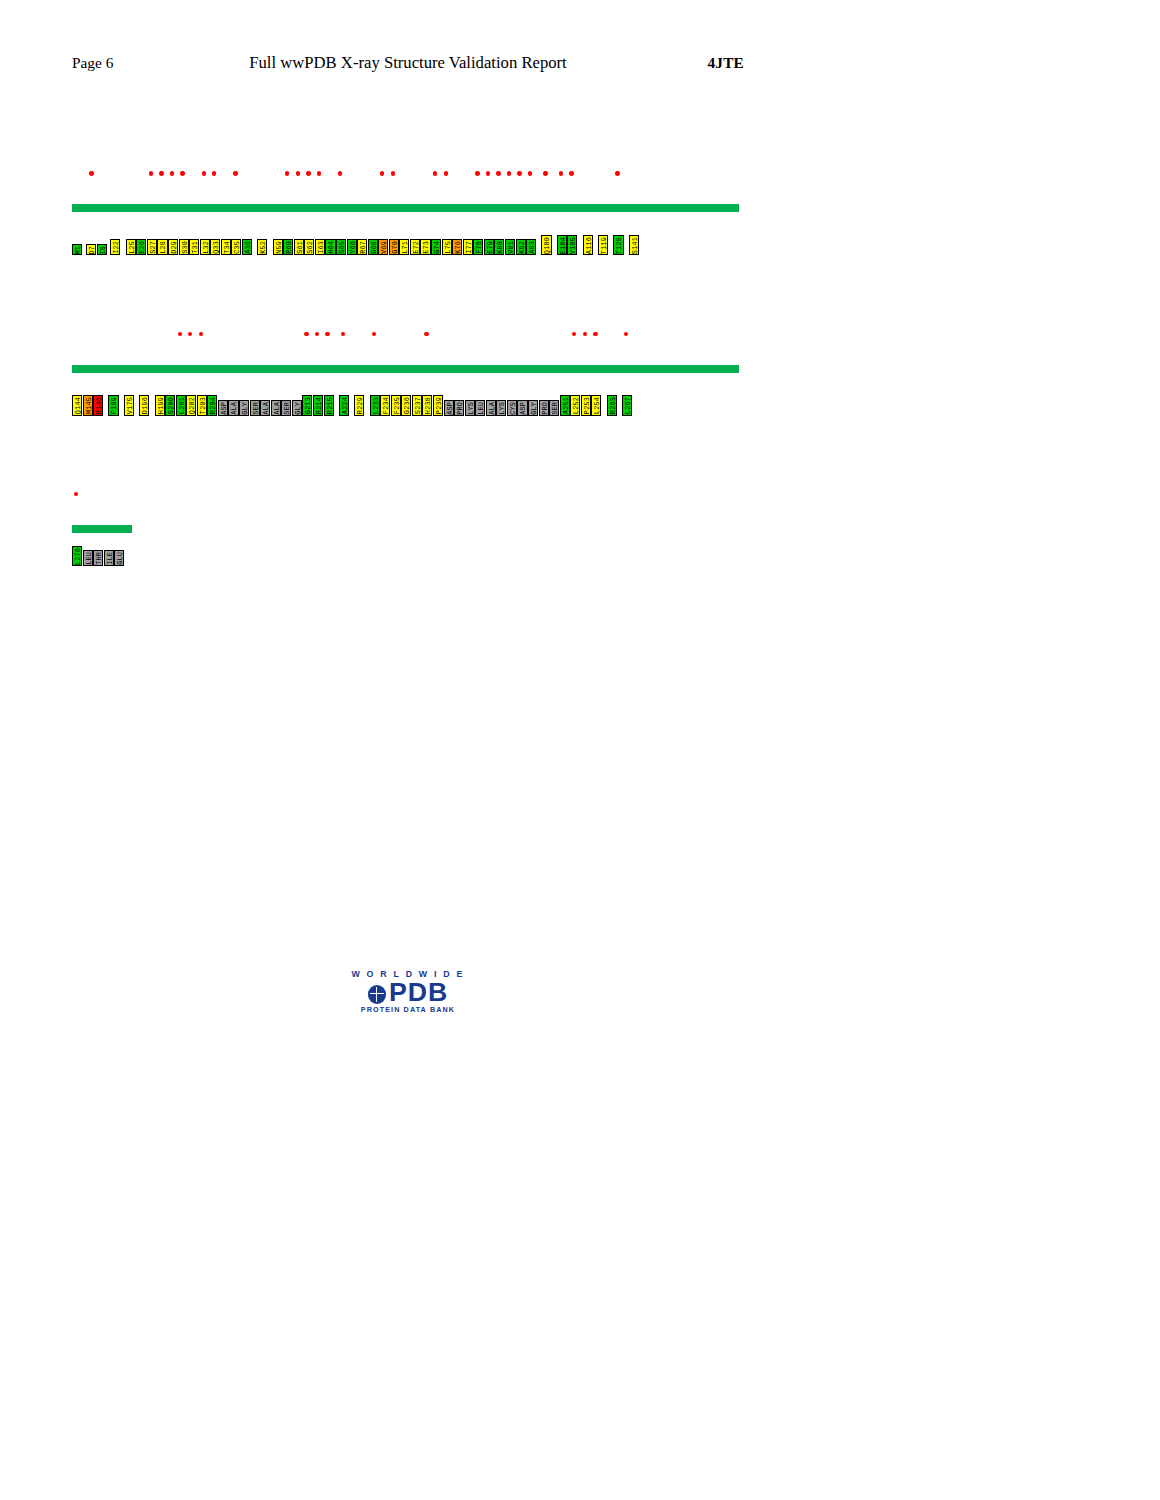Page 6
Full wwPDB X-ray Structure Validation Report
4JTE
M1
D7
I8
I22
L25
E26
S27
L28
D29
S30
T31
L32
Q33
T34
C35
A36
K52
N59
R60
S61
S62
I63
H64
S65
Y66
R67
G68
V69
G70
L71
E72
E73
G74
L75
K76
I77
F78
E79
K80
V81
K82
A83
Q100
E104
V105
A116
T119
T128
S141
Q144
M145
R146
F169
V175
D196
H199
S200
L201
Q202
T203
R204
ASP
ALA
GLY
SER
ALA
ALA
SER
GLY
G213
R214
R215
A224
R229
L233
F234
F235
G236
S237
H238
P239
ASP
PRO
LYS
LEU
ALA
LYS
CYS
ASP
GLY
PRO
SER
A251
L252
P253
L254
R263
L267
L276
LEU
THR
ILE
GLU
W O R L D W I D E
PDB
PROTEIN DATA BANK